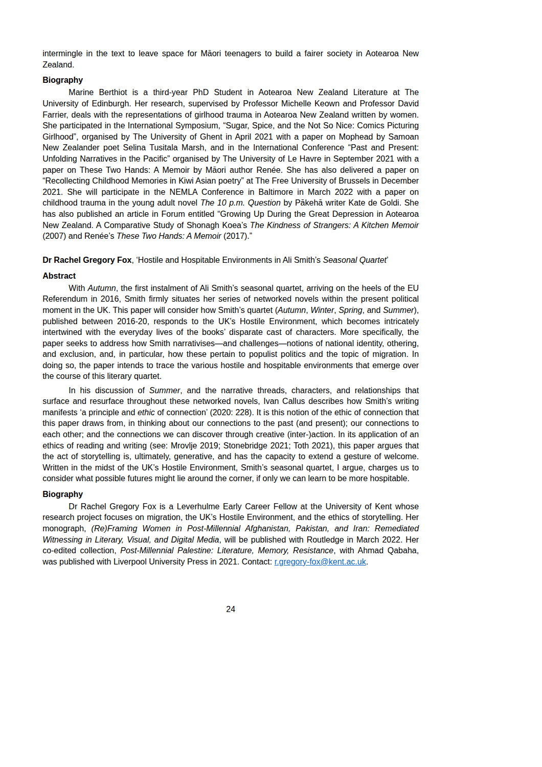intermingle in the text to leave space for Māori teenagers to build a fairer society in Aotearoa New Zealand.
Biography
Marine Berthiot is a third-year PhD Student in Aotearoa New Zealand Literature at The University of Edinburgh. Her research, supervised by Professor Michelle Keown and Professor David Farrier, deals with the representations of girlhood trauma in Aotearoa New Zealand written by women. She participated in the International Symposium, “Sugar, Spice, and the Not So Nice: Comics Picturing Girlhood”, organised by The University of Ghent in April 2021 with a paper on Mophead by Samoan New Zealander poet Selina Tusitala Marsh, and in the International Conference “Past and Present: Unfolding Narratives in the Pacific” organised by The University of Le Havre in September 2021 with a paper on These Two Hands: A Memoir by Māori author Renée. She has also delivered a paper on “Recollecting Childhood Memories in Kiwi Asian poetry” at The Free University of Brussels in December 2021. She will participate in the NEMLA Conference in Baltimore in March 2022 with a paper on childhood trauma in the young adult novel The 10 p.m. Question by Pākehā writer Kate de Goldi. She has also published an article in Forum entitled “Growing Up During the Great Depression in Aotearoa New Zealand. A Comparative Study of Shonagh Koea’s The Kindness of Strangers: A Kitchen Memoir (2007) and Renée’s These Two Hands: A Memoir (2017).”
Dr Rachel Gregory Fox, ‘Hostile and Hospitable Environments in Ali Smith’s Seasonal Quartet’
Abstract
With Autumn, the first instalment of Ali Smith’s seasonal quartet, arriving on the heels of the EU Referendum in 2016, Smith firmly situates her series of networked novels within the present political moment in the UK. This paper will consider how Smith’s quartet (Autumn, Winter, Spring, and Summer), published between 2016-20, responds to the UK’s Hostile Environment, which becomes intricately intertwined with the everyday lives of the books’ disparate cast of characters. More specifically, the paper seeks to address how Smith narrativises—and challenges—notions of national identity, othering, and exclusion, and, in particular, how these pertain to populist politics and the topic of migration. In doing so, the paper intends to trace the various hostile and hospitable environments that emerge over the course of this literary quartet.
In his discussion of Summer, and the narrative threads, characters, and relationships that surface and resurface throughout these networked novels, Ivan Callus describes how Smith’s writing manifests ‘a principle and ethic of connection’ (2020: 228). It is this notion of the ethic of connection that this paper draws from, in thinking about our connections to the past (and present); our connections to each other; and the connections we can discover through creative (inter-)action. In its application of an ethics of reading and writing (see: Mrovlje 2019; Stonebridge 2021; Toth 2021), this paper argues that the act of storytelling is, ultimately, generative, and has the capacity to extend a gesture of welcome. Written in the midst of the UK’s Hostile Environment, Smith’s seasonal quartet, I argue, charges us to consider what possible futures might lie around the corner, if only we can learn to be more hospitable.
Biography
Dr Rachel Gregory Fox is a Leverhulme Early Career Fellow at the University of Kent whose research project focuses on migration, the UK’s Hostile Environment, and the ethics of storytelling. Her monograph, (Re)Framing Women in Post-Millennial Afghanistan, Pakistan, and Iran: Remediated Witnessing in Literary, Visual, and Digital Media, will be published with Routledge in March 2022. Her co-edited collection, Post-Millennial Palestine: Literature, Memory, Resistance, with Ahmad Qabaha, was published with Liverpool University Press in 2021. Contact: r.gregory-fox@kent.ac.uk.
24